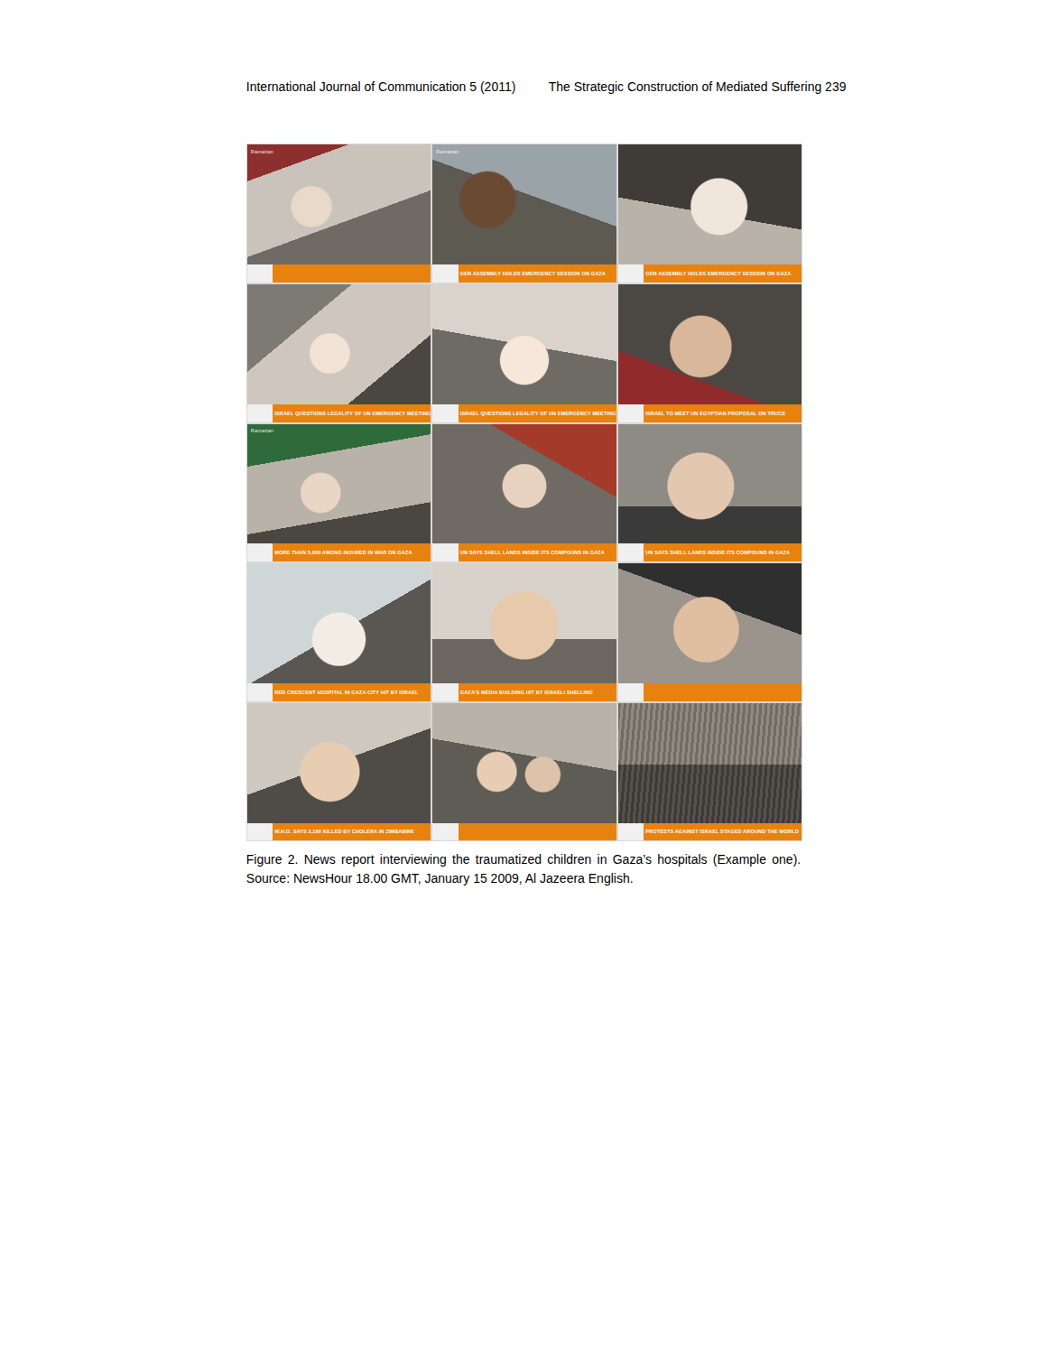International Journal of Communication 5 (2011) The Strategic Construction of Mediated Suffering 239
Ramattan
Ramattan
GEN ASSEMBLY HOLDS EMERGENCY SESSION ON GAZA
GEN ASSEMBLY HOLDS EMERGENCY SESSION ON GAZA
ISRAEL QUESTIONS LEGALITY OF UN EMERGENCY MEETING
ISRAEL QUESTIONS LEGALITY OF UN EMERGENCY MEETING
ISRAEL TO MEET UN EGYPTIAN PROPOSAL ON TRUCE
Ramattan
MORE THAN 5,000 AMONG INJURED IN WAR ON GAZA
UN SAYS SHELL LANDS INSIDE ITS COMPOUND IN GAZA
UN SAYS SHELL LANDS INSIDE ITS COMPOUND IN GAZA
RED CRESCENT HOSPITAL IN GAZA CITY HIT BY ISRAEL
GAZA'S MEDIA BUILDING HIT BY ISRAELI SHELLING
W.H.O. SAYS 2,100 KILLED BY CHOLERA IN ZIMBABWE
PROTESTS AGAINST ISRAEL STAGED AROUND THE WORLD
Figure 2. News report interviewing the traumatized children in Gaza’s hospitals (Example one). Source: NewsHour 18.00 GMT, January 15 2009, Al Jazeera English.